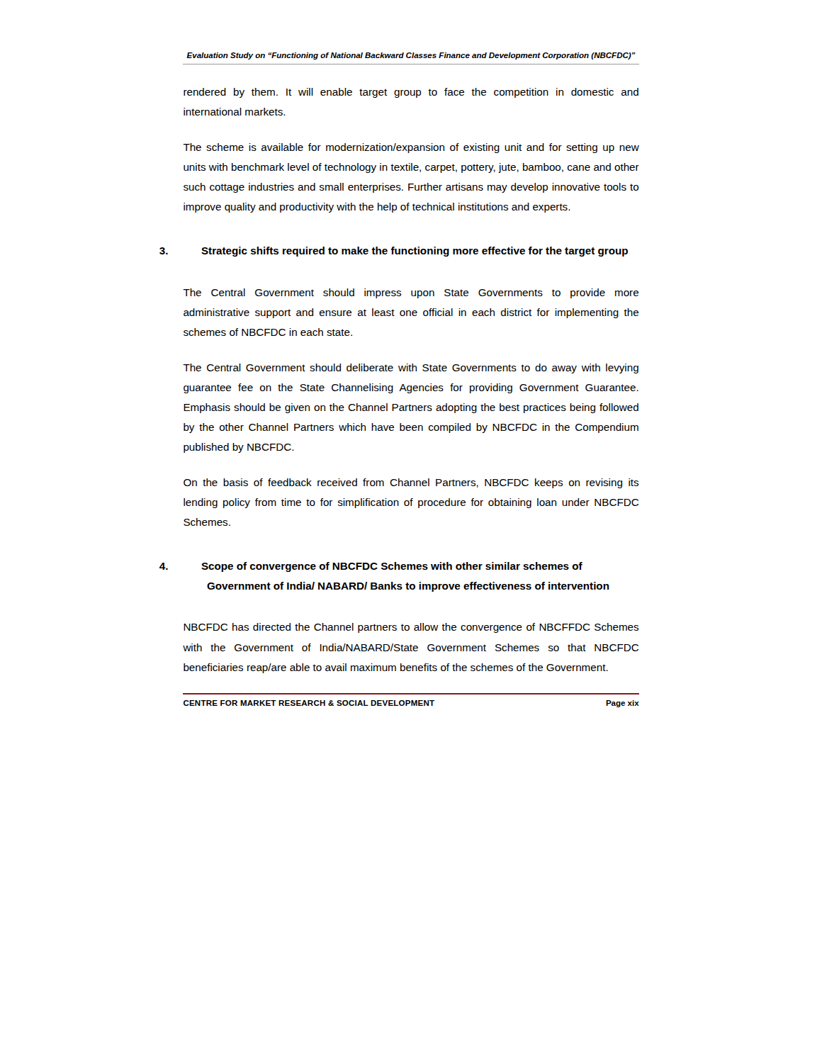Evaluation Study on “Functioning of National Backward Classes Finance and Development Corporation (NBCFDC)”
rendered by them. It will enable target group to face the competition in domestic and international markets.
The scheme is available for modernization/expansion of existing unit and for setting up new units with benchmark level of technology in textile, carpet, pottery, jute, bamboo, cane and other such cottage industries and small enterprises. Further artisans may develop innovative tools to improve quality and productivity with the help of technical institutions and experts.
3. Strategic shifts required to make the functioning more effective for the target group
The Central Government should impress upon State Governments to provide more administrative support and ensure at least one official in each district for implementing the schemes of NBCFDC in each state.
The Central Government should deliberate with State Governments to do away with levying guarantee fee on the State Channelising Agencies for providing Government Guarantee. Emphasis should be given on the Channel Partners adopting the best practices being followed by the other Channel Partners which have been compiled by NBCFDC in the Compendium published by NBCFDC.
On the basis of feedback received from Channel Partners, NBCFDC keeps on revising its lending policy from time to for simplification of procedure for obtaining loan under NBCFDC Schemes.
4. Scope of convergence of NBCFDC Schemes with other similar schemes of Government of India/ NABARD/ Banks to improve effectiveness of intervention
NBCFDC has directed the Channel partners to allow the convergence of NBCFFDC Schemes with the Government of India/NABARD/State Government Schemes so that NBCFDC beneficiaries reap/are able to avail maximum benefits of the schemes of the Government.
CENTRE FOR MARKET RESEARCH & SOCIAL DEVELOPMENT Page xix